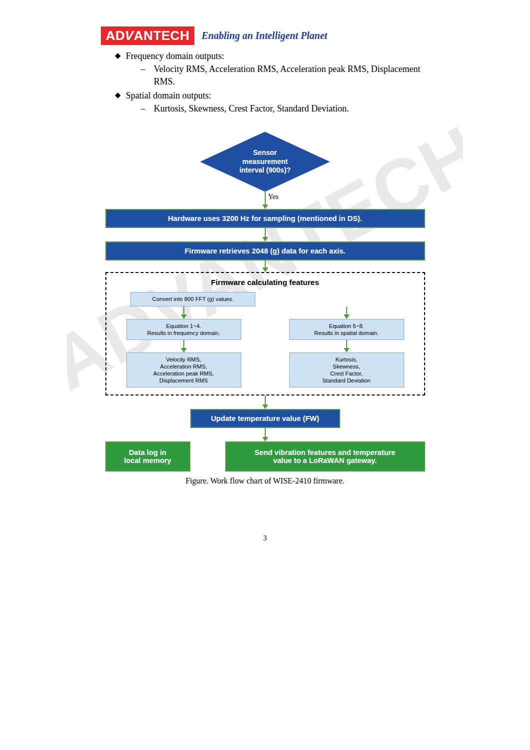ADVANTECH
ADVANTECH
Enabling an Intelligent Planet
Frequency domain outputs:
Velocity RMS, Acceleration RMS, Acceleration peak RMS, Displacement RMS.
Spatial domain outputs:
Kurtosis, Skewness, Crest Factor, Standard Deviation.
Sensor
measurement
interval (900s)?
Yes
Hardware uses 3200 Hz for sampling (mentioned in DS).
Firmware retrieves 2048 (g) data for each axis.
Firmware calculating features
Convert into 800 FFT (g) values.
Equation 1~4.
Results in frequency domain.
Velocity RMS,
Acceleration RMS,
Acceleration peak RMS,
Displacement RMS
Equation 5~8.
Results in spatial domain.
Kurtosis,
Skewness,
Crest Factor,
Standard Deviation
Update temperature value (FW)
Data log in
local memory
Send vibration features and temperature
value to a LoRaWAN gateway.
Figure. Work flow chart of WISE-2410 firmware.
3